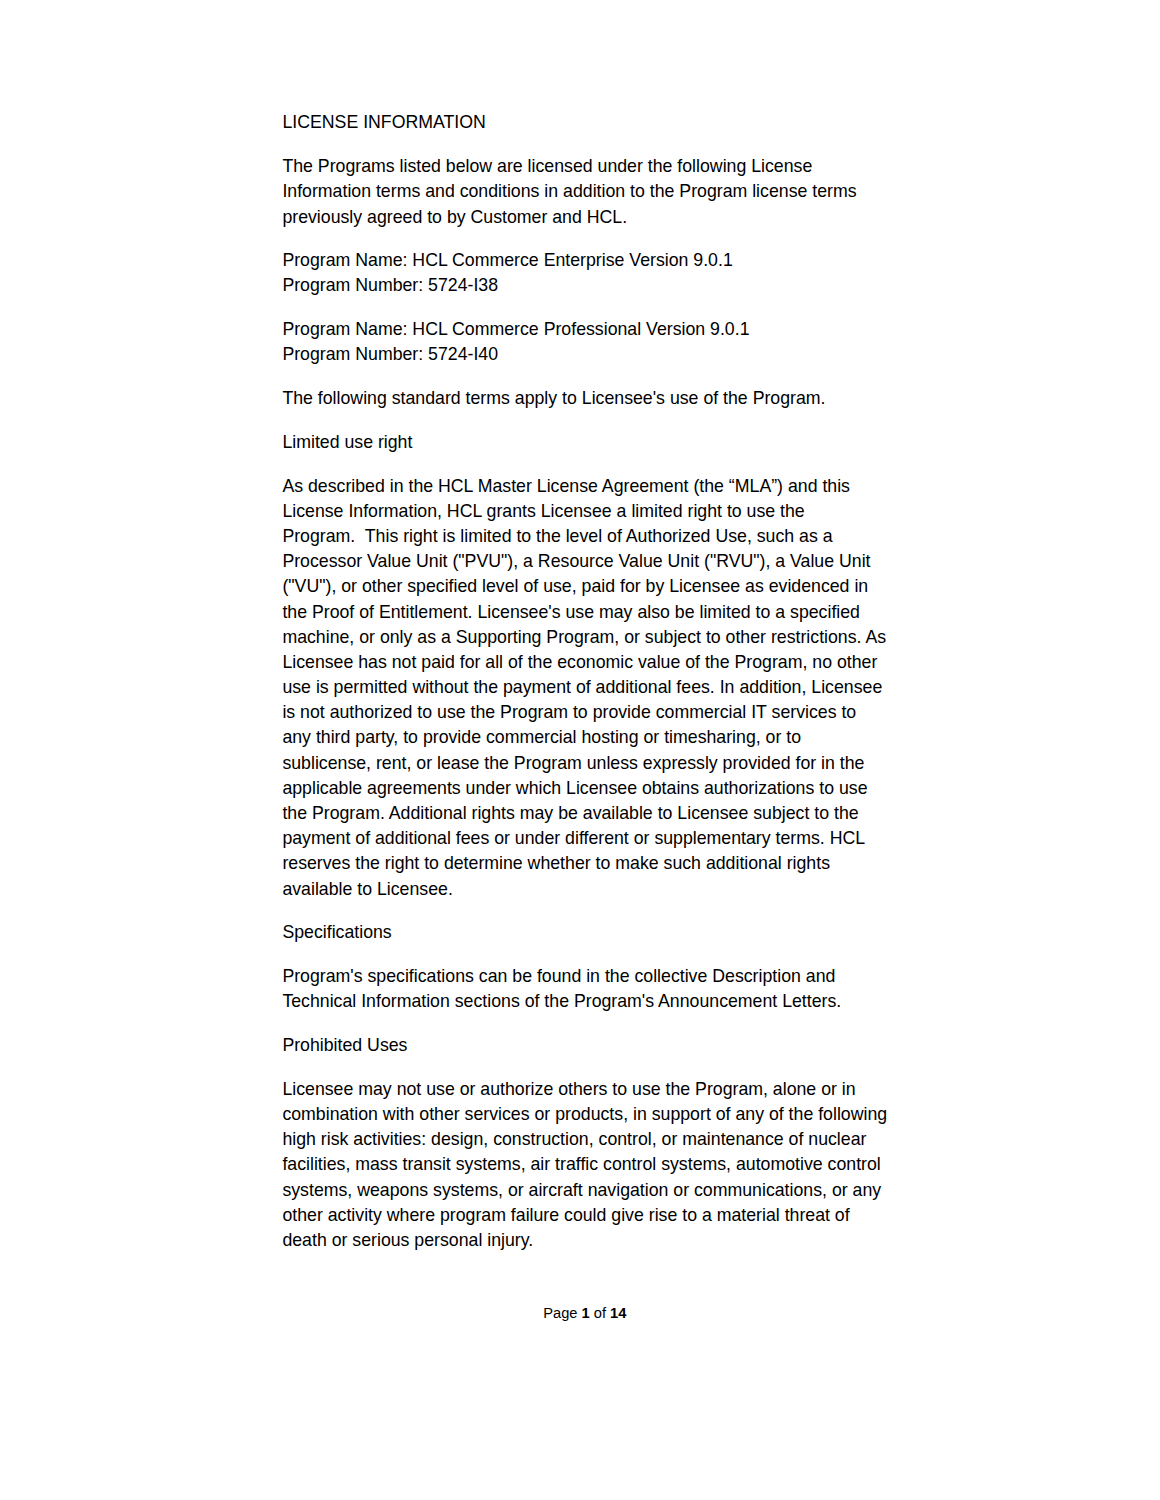LICENSE INFORMATION
The Programs listed below are licensed under the following License Information terms and conditions in addition to the Program license terms previously agreed to by Customer and HCL.
Program Name: HCL Commerce Enterprise Version 9.0.1
Program Number: 5724-I38
Program Name: HCL Commerce Professional Version 9.0.1
Program Number: 5724-I40
The following standard terms apply to Licensee's use of the Program.
Limited use right
As described in the HCL Master License Agreement (the “MLA”) and this License Information, HCL grants Licensee a limited right to use the Program. This right is limited to the level of Authorized Use, such as a Processor Value Unit ("PVU"), a Resource Value Unit ("RVU"), a Value Unit ("VU"), or other specified level of use, paid for by Licensee as evidenced in the Proof of Entitlement. Licensee's use may also be limited to a specified machine, or only as a Supporting Program, or subject to other restrictions. As Licensee has not paid for all of the economic value of the Program, no other use is permitted without the payment of additional fees. In addition, Licensee is not authorized to use the Program to provide commercial IT services to any third party, to provide commercial hosting or timesharing, or to sublicense, rent, or lease the Program unless expressly provided for in the applicable agreements under which Licensee obtains authorizations to use the Program. Additional rights may be available to Licensee subject to the payment of additional fees or under different or supplementary terms. HCL reserves the right to determine whether to make such additional rights available to Licensee.
Specifications
Program's specifications can be found in the collective Description and Technical Information sections of the Program's Announcement Letters.
Prohibited Uses
Licensee may not use or authorize others to use the Program, alone or in combination with other services or products, in support of any of the following high risk activities: design, construction, control, or maintenance of nuclear facilities, mass transit systems, air traffic control systems, automotive control systems, weapons systems, or aircraft navigation or communications, or any other activity where program failure could give rise to a material threat of death or serious personal injury.
Page 1 of 14